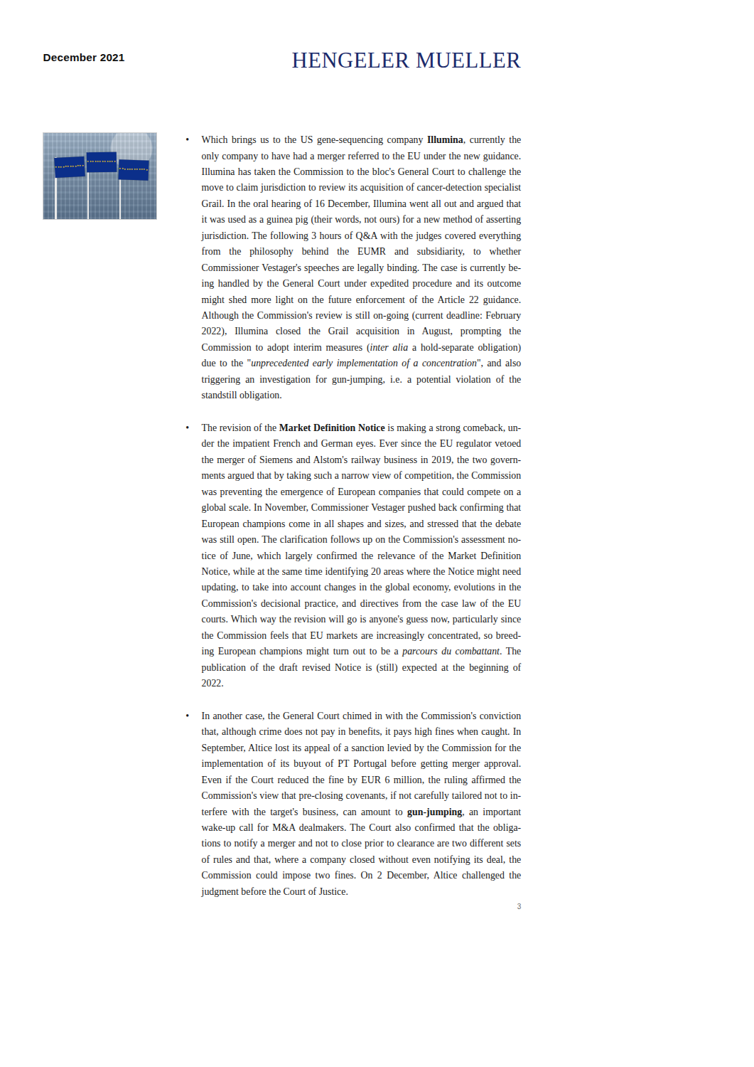December 2021
HENGELER MUELLER
Which brings us to the US gene-sequencing company Illumina, currently the only company to have had a merger referred to the EU under the new guidance. Illumina has taken the Commission to the bloc's General Court to challenge the move to claim jurisdiction to review its acquisition of cancer-detection specialist Grail. In the oral hearing of 16 December, Illumina went all out and argued that it was used as a guinea pig (their words, not ours) for a new method of asserting jurisdiction. The following 3 hours of Q&A with the judges covered everything from the philosophy behind the EUMR and subsidiarity, to whether Commissioner Vestager's speeches are legally binding. The case is currently being handled by the General Court under expedited procedure and its outcome might shed more light on the future enforcement of the Article 22 guidance. Although the Commission's review is still on-going (current deadline: February 2022), Illumina closed the Grail acquisition in August, prompting the Commission to adopt interim measures (inter alia a hold-separate obligation) due to the "unprecedented early implementation of a concentration", and also triggering an investigation for gun-jumping, i.e. a potential violation of the standstill obligation.
The revision of the Market Definition Notice is making a strong comeback, under the impatient French and German eyes. Ever since the EU regulator vetoed the merger of Siemens and Alstom's railway business in 2019, the two governments argued that by taking such a narrow view of competition, the Commission was preventing the emergence of European companies that could compete on a global scale. In November, Commissioner Vestager pushed back confirming that European champions come in all shapes and sizes, and stressed that the debate was still open. The clarification follows up on the Commission's assessment notice of June, which largely confirmed the relevance of the Market Definition Notice, while at the same time identifying 20 areas where the Notice might need updating, to take into account changes in the global economy, evolutions in the Commission's decisional practice, and directives from the case law of the EU courts. Which way the revision will go is anyone's guess now, particularly since the Commission feels that EU markets are increasingly concentrated, so breeding European champions might turn out to be a parcours du combattant. The publication of the draft revised Notice is (still) expected at the beginning of 2022.
In another case, the General Court chimed in with the Commission's conviction that, although crime does not pay in benefits, it pays high fines when caught. In September, Altice lost its appeal of a sanction levied by the Commission for the implementation of its buyout of PT Portugal before getting merger approval. Even if the Court reduced the fine by EUR 6 million, the ruling affirmed the Commission's view that pre-closing covenants, if not carefully tailored not to interfere with the target's business, can amount to gun-jumping, an important wake-up call for M&A dealmakers. The Court also confirmed that the obligations to notify a merger and not to close prior to clearance are two different sets of rules and that, where a company closed without even notifying its deal, the Commission could impose two fines. On 2 December, Altice challenged the judgment before the Court of Justice.
3